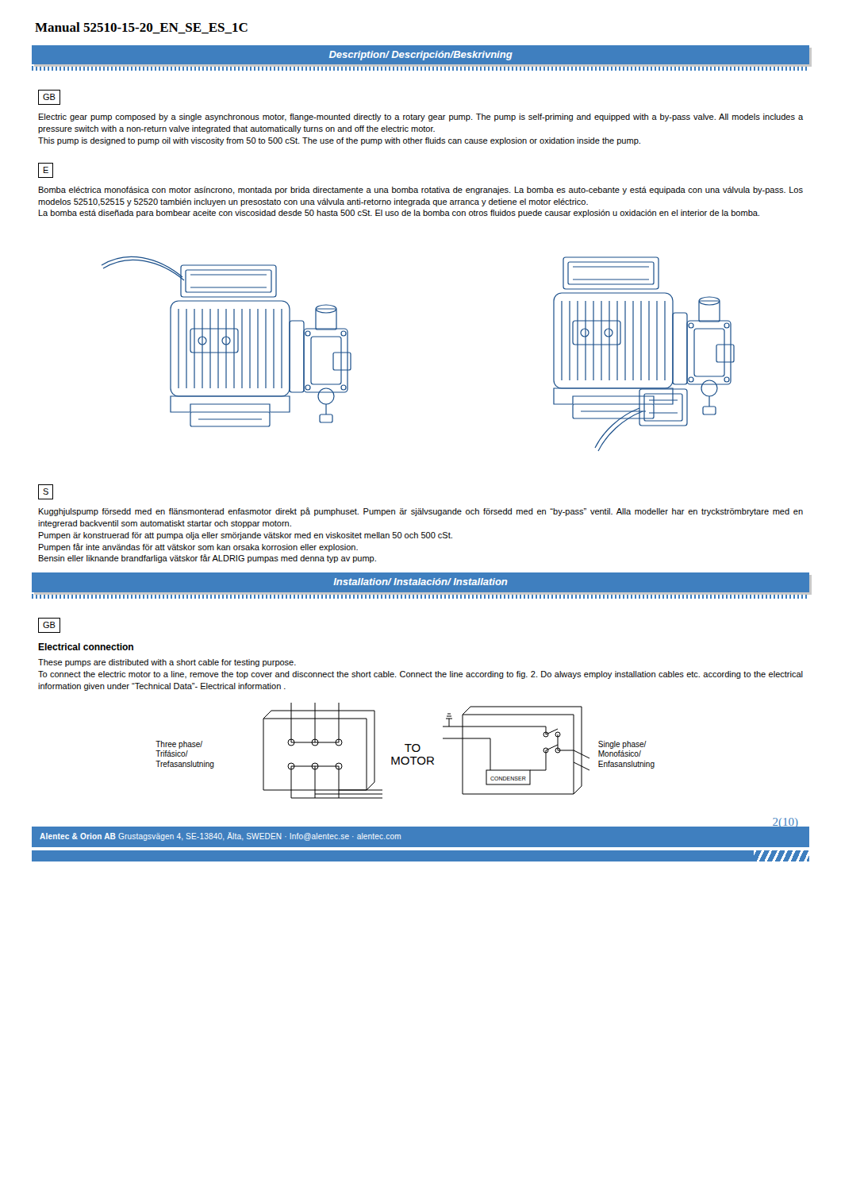Manual 52510-15-20_EN_SE_ES_1C
Description/ Descripción/Beskrivning
GB
Electric gear pump composed by a single asynchronous motor, flange-mounted directly to a rotary gear pump. The pump is self-priming and equipped with a by-pass valve. All models includes a pressure switch with a non-return valve integrated that automatically turns on and off the electric motor.
This pump is designed to pump oil with viscosity from 50 to 500 cSt. The use of the pump with other fluids can cause explosion or oxidation inside the pump.
E
Bomba eléctrica monofásica con motor asíncrono, montada por brida directamente a una bomba rotativa de engranajes. La bomba es auto-cebante y está equipada con una válvula by-pass. Los modelos 52510,52515 y 52520 también incluyen un presostato con una válvula anti-retorno integrada que arranca y detiene el motor eléctrico.
La bomba está diseñada para bombear aceite con viscosidad desde 50 hasta 500 cSt. El uso de la bomba con otros fluidos puede causar explosión u oxidación en el interior de la bomba.
S
Kugghjulspump försedd med en flänsmonterad enfasmotor direkt på pumphuset. Pumpen är självsugande och försedd med en “by-pass” ventil. Alla modeller har en tryckströmbrytare med en integrerad backventil som automatiskt startar och stoppar motorn.
Pumpen är konstruerad för att pumpa olja eller smörjande vätskor med en viskositet mellan 50 och 500 cSt.
Pumpen får inte användas för att vätskor som kan orsaka korrosion eller explosion.
Bensin eller liknande brandfarliga vätskor får ALDRIG pumpas med denna typ av pump.
Installation/ Instalación/ Installation
GB
Electrical connection
These pumps are distributed with a short cable for testing purpose.
To connect the electric motor to a line, remove the top cover and disconnect the short cable. Connect the line according to fig. 2. Do always employ installation cables etc. according to the electrical information given under “Technical Data”- Electrical information .
Three phase/
Trifásico/
Trefasanslutning
TO
MOTOR
CONDENSER
Single phase/
Monofásico/
Enfasanslutning
2(10)
Alentec & Orion AB Grustagsvägen 4, SE-13840, Älta, SWEDEN · Info@alentec.se · alentec.com